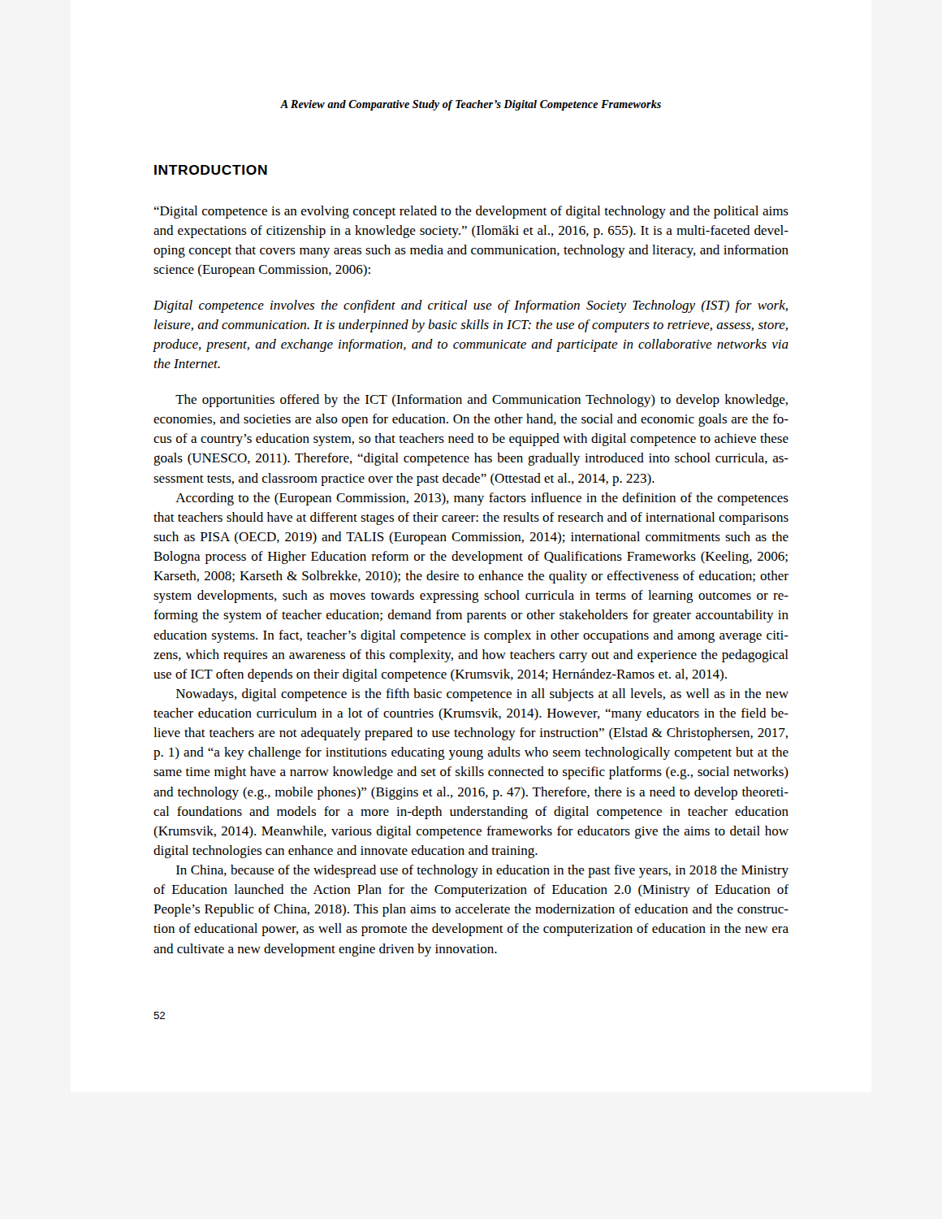A Review and Comparative Study of Teacher’s Digital Competence Frameworks
INTRODUCTION
“Digital competence is an evolving concept related to the development of digital technology and the political aims and expectations of citizenship in a knowledge society.” (Ilomäki et al., 2016, p. 655). It is a multi-faceted developing concept that covers many areas such as media and communication, technology and literacy, and information science (European Commission, 2006):
Digital competence involves the confident and critical use of Information Society Technology (IST) for work, leisure, and communication. It is underpinned by basic skills in ICT: the use of computers to retrieve, assess, store, produce, present, and exchange information, and to communicate and participate in collaborative networks via the Internet.
The opportunities offered by the ICT (Information and Communication Technology) to develop knowledge, economies, and societies are also open for education. On the other hand, the social and economic goals are the focus of a country’s education system, so that teachers need to be equipped with digital competence to achieve these goals (UNESCO, 2011). Therefore, “digital competence has been gradually introduced into school curricula, assessment tests, and classroom practice over the past decade” (Ottestad et al., 2014, p. 223).
According to the (European Commission, 2013), many factors influence in the definition of the competences that teachers should have at different stages of their career: the results of research and of international comparisons such as PISA (OECD, 2019) and TALIS (European Commission, 2014); international commitments such as the Bologna process of Higher Education reform or the development of Qualifications Frameworks (Keeling, 2006; Karseth, 2008; Karseth & Solbrekke, 2010); the desire to enhance the quality or effectiveness of education; other system developments, such as moves towards expressing school curricula in terms of learning outcomes or reforming the system of teacher education; demand from parents or other stakeholders for greater accountability in education systems. In fact, teacher’s digital competence is complex in other occupations and among average citizens, which requires an awareness of this complexity, and how teachers carry out and experience the pedagogical use of ICT often depends on their digital competence (Krumsvik, 2014; Hernández-Ramos et. al, 2014).
Nowadays, digital competence is the fifth basic competence in all subjects at all levels, as well as in the new teacher education curriculum in a lot of countries (Krumsvik, 2014). However, “many educators in the field believe that teachers are not adequately prepared to use technology for instruction” (Elstad & Christophersen, 2017, p. 1) and “a key challenge for institutions educating young adults who seem technologically competent but at the same time might have a narrow knowledge and set of skills connected to specific platforms (e.g., social networks) and technology (e.g., mobile phones)” (Biggins et al., 2016, p. 47). Therefore, there is a need to develop theoretical foundations and models for a more in-depth understanding of digital competence in teacher education (Krumsvik, 2014). Meanwhile, various digital competence frameworks for educators give the aims to detail how digital technologies can enhance and innovate education and training.
In China, because of the widespread use of technology in education in the past five years, in 2018 the Ministry of Education launched the Action Plan for the Computerization of Education 2.0 (Ministry of Education of People’s Republic of China, 2018). This plan aims to accelerate the modernization of education and the construction of educational power, as well as promote the development of the computerization of education in the new era and cultivate a new development engine driven by innovation.
52